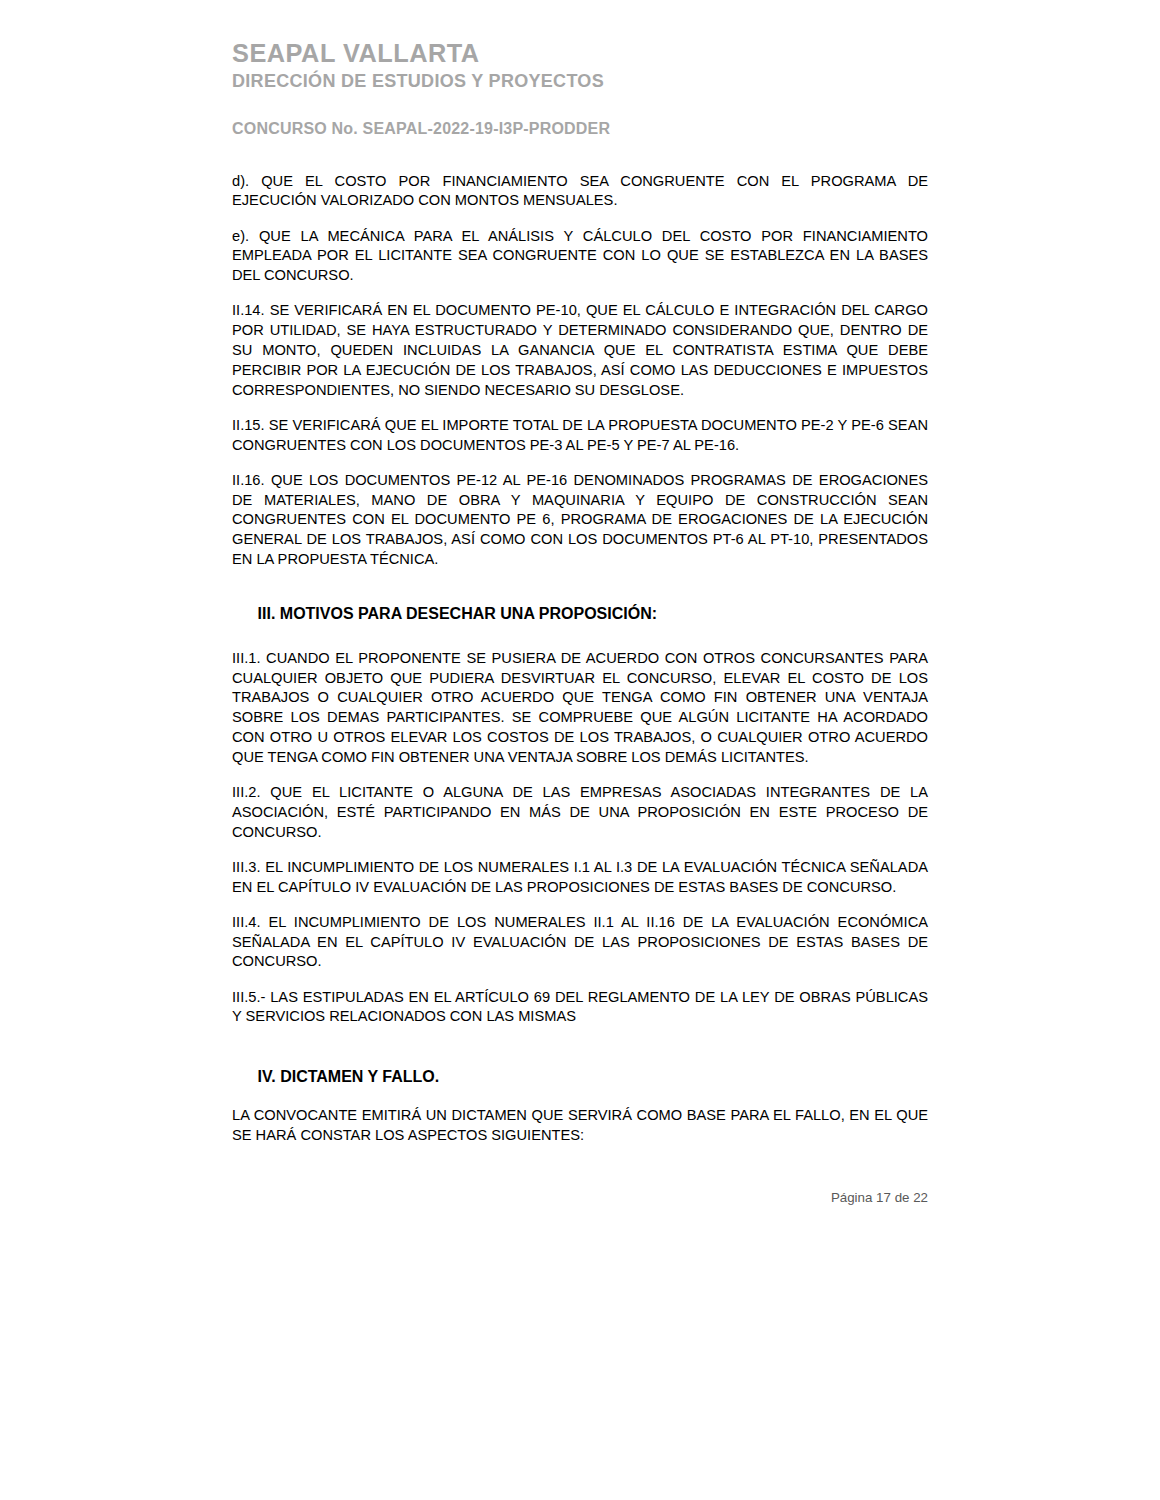SEAPAL VALLARTA
DIRECCIÓN DE ESTUDIOS Y PROYECTOS
CONCURSO No. SEAPAL-2022-19-I3P-PRODDER
d). QUE EL COSTO POR FINANCIAMIENTO SEA CONGRUENTE CON EL PROGRAMA DE EJECUCIÓN VALORIZADO CON MONTOS MENSUALES.
e). QUE LA MECÁNICA PARA EL ANÁLISIS Y CÁLCULO DEL COSTO POR FINANCIAMIENTO EMPLEADA POR EL LICITANTE SEA CONGRUENTE CON LO QUE SE ESTABLEZCA EN LA BASES DEL CONCURSO.
II.14. SE VERIFICARÁ EN EL DOCUMENTO PE-10, QUE EL CÁLCULO E INTEGRACIÓN DEL CARGO POR UTILIDAD, SE HAYA ESTRUCTURADO Y DETERMINADO CONSIDERANDO QUE, DENTRO DE SU MONTO, QUEDEN INCLUIDAS LA GANANCIA QUE EL CONTRATISTA ESTIMA QUE DEBE PERCIBIR POR LA EJECUCIÓN DE LOS TRABAJOS, ASÍ COMO LAS DEDUCCIONES E IMPUESTOS CORRESPONDIENTES, NO SIENDO NECESARIO SU DESGLOSE.
II.15. SE VERIFICARÁ QUE EL IMPORTE TOTAL DE LA PROPUESTA DOCUMENTO PE-2 Y PE-6 SEAN CONGRUENTES CON LOS DOCUMENTOS PE-3 AL PE-5 Y PE-7 AL PE-16.
II.16. QUE LOS DOCUMENTOS PE-12 AL PE-16 DENOMINADOS PROGRAMAS DE EROGACIONES DE MATERIALES, MANO DE OBRA Y MAQUINARIA Y EQUIPO DE CONSTRUCCIÓN SEAN CONGRUENTES CON EL DOCUMENTO PE 6, PROGRAMA DE EROGACIONES DE LA EJECUCIÓN GENERAL DE LOS TRABAJOS, ASÍ COMO CON LOS DOCUMENTOS PT-6 AL PT-10, PRESENTADOS EN LA PROPUESTA TÉCNICA.
III. MOTIVOS PARA DESECHAR UNA PROPOSICIÓN:
III.1. CUANDO EL PROPONENTE SE PUSIERA DE ACUERDO CON OTROS CONCURSANTES PARA CUALQUIER OBJETO QUE PUDIERA DESVIRTUAR EL CONCURSO, ELEVAR EL COSTO DE LOS TRABAJOS O CUALQUIER OTRO ACUERDO QUE TENGA COMO FIN OBTENER UNA VENTAJA SOBRE LOS DEMAS PARTICIPANTES. SE COMPRUEBE QUE ALGÚN LICITANTE HA ACORDADO CON OTRO U OTROS ELEVAR LOS COSTOS DE LOS TRABAJOS, O CUALQUIER OTRO ACUERDO QUE TENGA COMO FIN OBTENER UNA VENTAJA SOBRE LOS DEMÁS LICITANTES.
III.2. QUE EL LICITANTE O ALGUNA DE LAS EMPRESAS ASOCIADAS INTEGRANTES DE LA ASOCIACIÓN, ESTÉ PARTICIPANDO EN MÁS DE UNA PROPOSICIÓN EN ESTE PROCESO DE CONCURSO.
III.3. EL INCUMPLIMIENTO DE LOS NUMERALES I.1 AL I.3 DE LA EVALUACIÓN TÉCNICA SEÑALADA EN EL CAPÍTULO IV EVALUACIÓN DE LAS PROPOSICIONES DE ESTAS BASES DE CONCURSO.
III.4. EL INCUMPLIMIENTO DE LOS NUMERALES II.1 AL II.16 DE LA EVALUACIÓN ECONÓMICA SEÑALADA EN EL CAPÍTULO IV EVALUACIÓN DE LAS PROPOSICIONES DE ESTAS BASES DE CONCURSO.
III.5.- LAS ESTIPULADAS EN EL ARTÍCULO 69 DEL REGLAMENTO DE LA LEY DE OBRAS PÚBLICAS Y SERVICIOS RELACIONADOS CON LAS MISMAS
IV. DICTAMEN Y FALLO.
LA CONVOCANTE EMITIRÁ UN DICTAMEN QUE SERVIRÁ COMO BASE PARA EL FALLO, EN EL QUE SE HARÁ CONSTAR LOS ASPECTOS SIGUIENTES:
Página 17 de 22